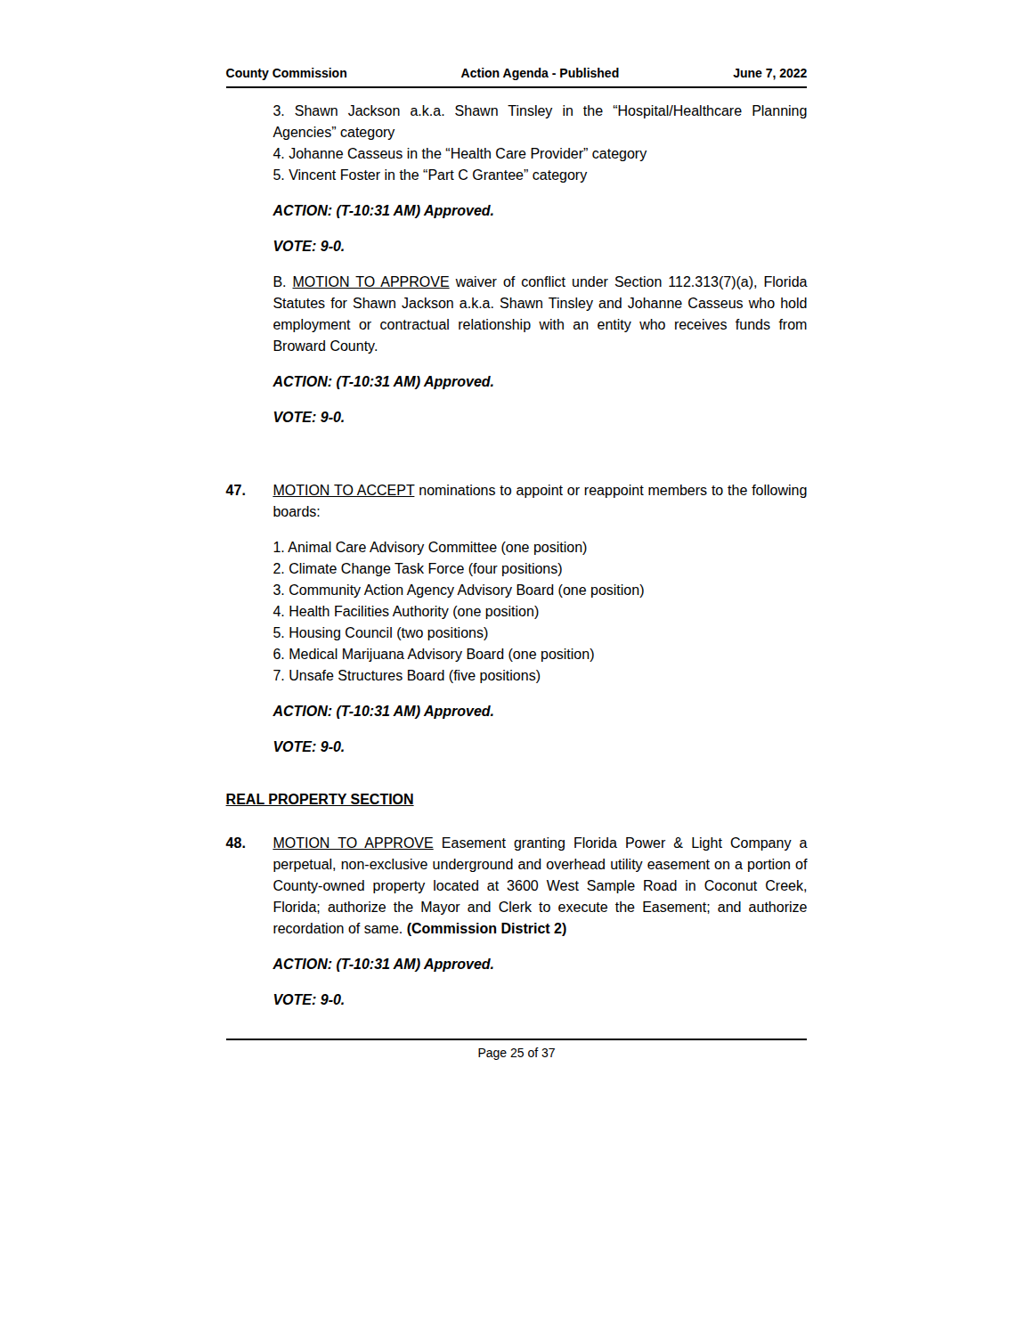County Commission
Action Agenda - Published
June 7, 2022
3. Shawn Jackson a.k.a. Shawn Tinsley in the “Hospital/Healthcare Planning Agencies” category
4. Johanne Casseus in the “Health Care Provider” category
5. Vincent Foster in the “Part C Grantee” category
ACTION: (T-10:31 AM) Approved.
VOTE: 9-0.
B. MOTION TO APPROVE waiver of conflict under Section 112.313(7)(a), Florida Statutes for Shawn Jackson a.k.a. Shawn Tinsley and Johanne Casseus who hold employment or contractual relationship with an entity who receives funds from Broward County.
ACTION: (T-10:31 AM) Approved.
VOTE: 9-0.
47.
MOTION TO ACCEPT nominations to appoint or reappoint members to the following boards:
1. Animal Care Advisory Committee (one position)
2. Climate Change Task Force (four positions)
3. Community Action Agency Advisory Board (one position)
4. Health Facilities Authority (one position)
5. Housing Council (two positions)
6. Medical Marijuana Advisory Board (one position)
7. Unsafe Structures Board (five positions)
ACTION: (T-10:31 AM) Approved.
VOTE: 9-0.
REAL PROPERTY SECTION
48.
MOTION TO APPROVE Easement granting Florida Power & Light Company a perpetual, non-exclusive underground and overhead utility easement on a portion of County-owned property located at 3600 West Sample Road in Coconut Creek, Florida; authorize the Mayor and Clerk to execute the Easement; and authorize recordation of same. (Commission District 2)
ACTION: (T-10:31 AM) Approved.
VOTE: 9-0.
Page 25 of 37